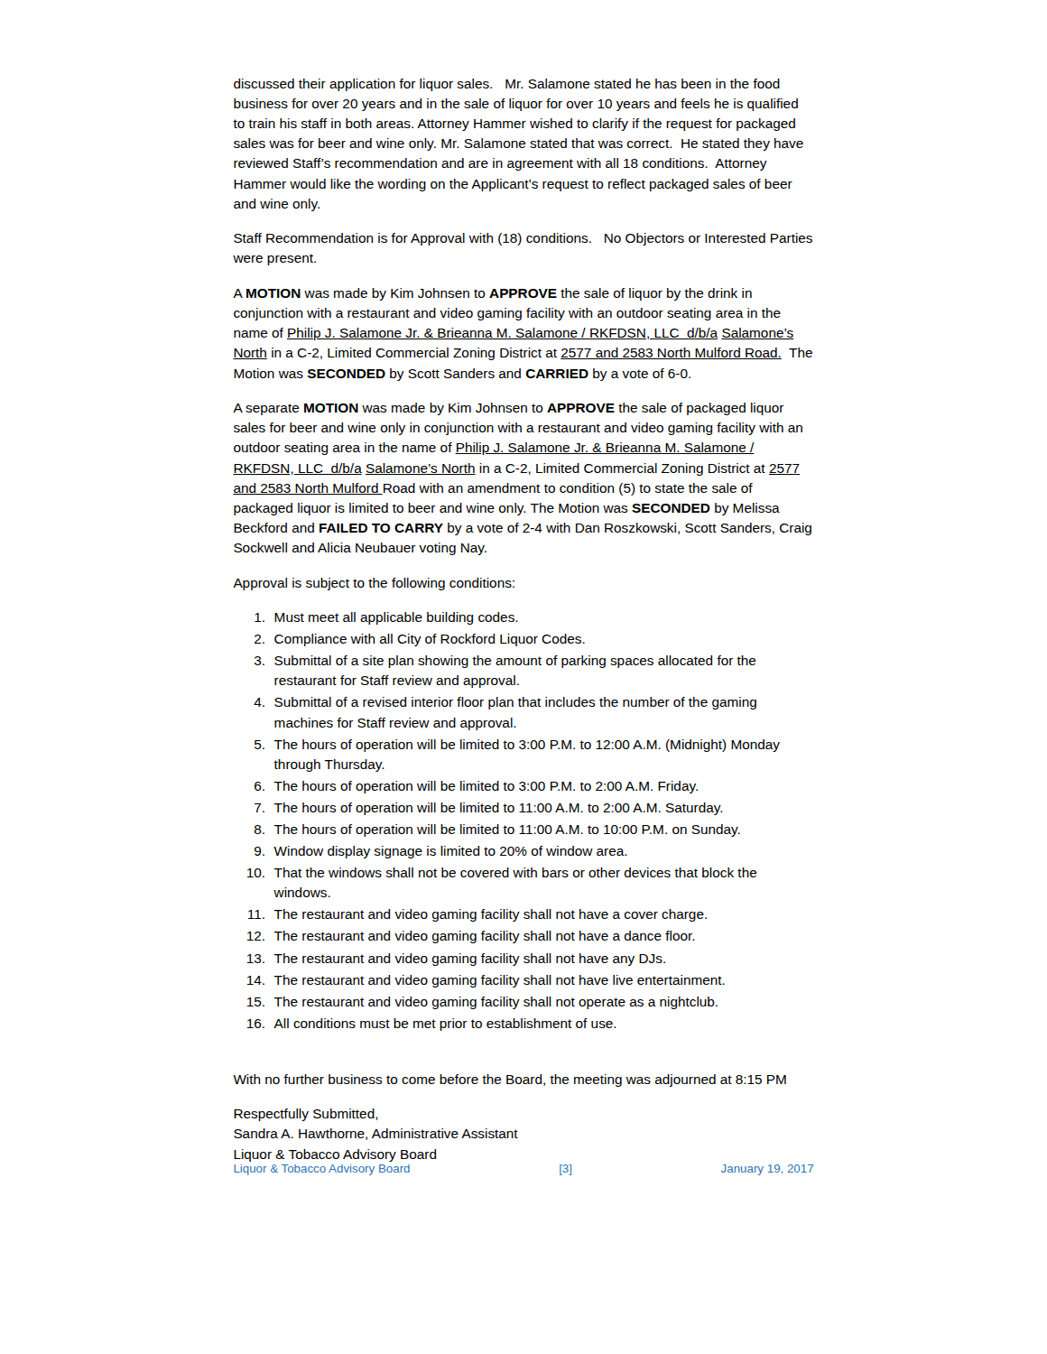discussed their application for liquor sales. Mr. Salamone stated he has been in the food business for over 20 years and in the sale of liquor for over 10 years and feels he is qualified to train his staff in both areas. Attorney Hammer wished to clarify if the request for packaged sales was for beer and wine only. Mr. Salamone stated that was correct. He stated they have reviewed Staff’s recommendation and are in agreement with all 18 conditions. Attorney Hammer would like the wording on the Applicant’s request to reflect packaged sales of beer and wine only.
Staff Recommendation is for Approval with (18) conditions. No Objectors or Interested Parties were present.
A MOTION was made by Kim Johnsen to APPROVE the sale of liquor by the drink in conjunction with a restaurant and video gaming facility with an outdoor seating area in the name of Philip J. Salamone Jr. & Brieanna M. Salamone / RKFDSN, LLC d/b/a Salamone’s North in a C-2, Limited Commercial Zoning District at 2577 and 2583 North Mulford Road. The Motion was SECONDED by Scott Sanders and CARRIED by a vote of 6-0.
A separate MOTION was made by Kim Johnsen to APPROVE the sale of packaged liquor sales for beer and wine only in conjunction with a restaurant and video gaming facility with an outdoor seating area in the name of Philip J. Salamone Jr. & Brieanna M. Salamone / RKFDSN, LLC d/b/a Salamone’s North in a C-2, Limited Commercial Zoning District at 2577 and 2583 North Mulford Road with an amendment to condition (5) to state the sale of packaged liquor is limited to beer and wine only. The Motion was SECONDED by Melissa Beckford and FAILED TO CARRY by a vote of 2-4 with Dan Roszkowski, Scott Sanders, Craig Sockwell and Alicia Neubauer voting Nay.
Approval is subject to the following conditions:
Must meet all applicable building codes.
Compliance with all City of Rockford Liquor Codes.
Submittal of a site plan showing the amount of parking spaces allocated for the restaurant for Staff review and approval.
Submittal of a revised interior floor plan that includes the number of the gaming machines for Staff review and approval.
The hours of operation will be limited to 3:00 P.M. to 12:00 A.M. (Midnight) Monday through Thursday.
The hours of operation will be limited to 3:00 P.M. to 2:00 A.M. Friday.
The hours of operation will be limited to 11:00 A.M. to 2:00 A.M. Saturday.
The hours of operation will be limited to 11:00 A.M. to 10:00 P.M. on Sunday.
Window display signage is limited to 20% of window area.
That the windows shall not be covered with bars or other devices that block the windows.
The restaurant and video gaming facility shall not have a cover charge.
The restaurant and video gaming facility shall not have a dance floor.
The restaurant and video gaming facility shall not have any DJs.
The restaurant and video gaming facility shall not have live entertainment.
The restaurant and video gaming facility shall not operate as a nightclub.
All conditions must be met prior to establishment of use.
With no further business to come before the Board, the meeting was adjourned at 8:15 PM
Respectfully Submitted,
Sandra A. Hawthorne, Administrative Assistant
Liquor & Tobacco Advisory Board
Liquor & Tobacco Advisory Board [3] January 19, 2017